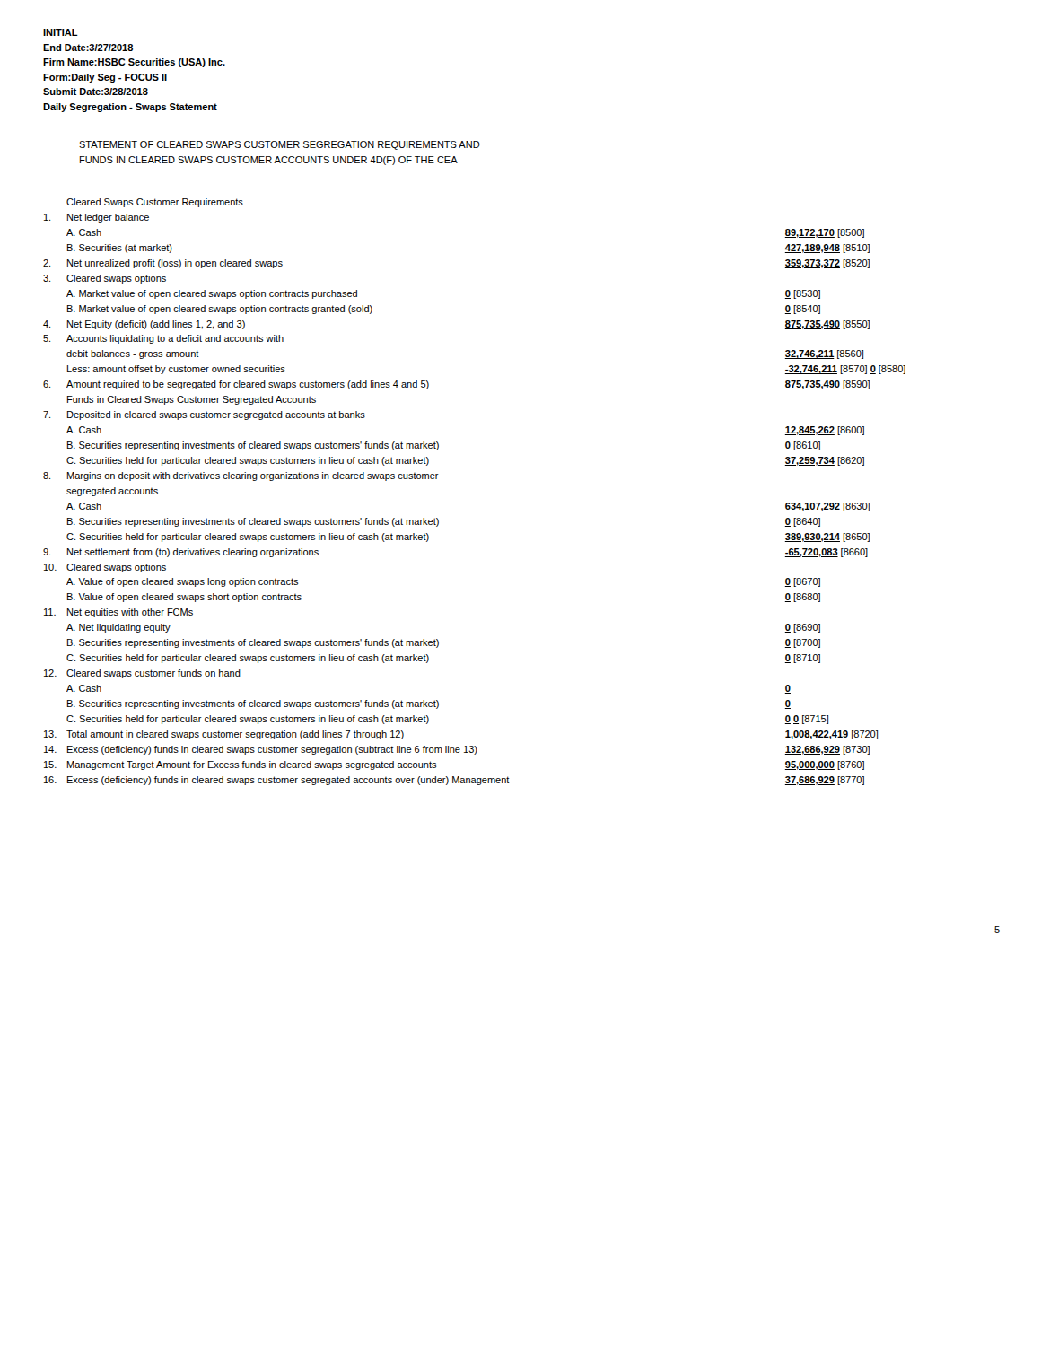INITIAL
End Date:3/27/2018
Firm Name:HSBC Securities (USA) Inc.
Form:Daily Seg - FOCUS II
Submit Date:3/28/2018
Daily Segregation - Swaps Statement
STATEMENT OF CLEARED SWAPS CUSTOMER SEGREGATION REQUIREMENTS AND
FUNDS IN CLEARED SWAPS CUSTOMER ACCOUNTS UNDER 4D(F) OF THE CEA
| | Cleared Swaps Customer Requirements |
| 1. | Net ledger balance | |
| | A. Cash | 89,172,170 [8500] |
| | B. Securities (at market) | 427,189,948 [8510] |
| 2. | Net unrealized profit (loss) in open cleared swaps | 359,373,372 [8520] |
| 3. | Cleared swaps options | |
| | A. Market value of open cleared swaps option contracts purchased | 0 [8530] |
| | B. Market value of open cleared swaps option contracts granted (sold) | 0 [8540] |
| 4. | Net Equity (deficit) (add lines 1, 2, and 3) | 875,735,490 [8550] |
| 5. | Accounts liquidating to a deficit and accounts with | |
| | debit balances - gross amount | 32,746,211 [8560] |
| | Less: amount offset by customer owned securities | -32,746,211 [8570] 0 [8580] |
| 6. | Amount required to be segregated for cleared swaps customers (add lines 4 and 5) | 875,735,490 [8590] |
| | Funds in Cleared Swaps Customer Segregated Accounts | |
| 7. | Deposited in cleared swaps customer segregated accounts at banks | |
| | A. Cash | 12,845,262 [8600] |
| | B. Securities representing investments of cleared swaps customers' funds (at market) | 0 [8610] |
| | C. Securities held for particular cleared swaps customers in lieu of cash (at market) | 37,259,734 [8620] |
| 8. | Margins on deposit with derivatives clearing organizations in cleared swaps customer | |
| | segregated accounts | |
| | A. Cash | 634,107,292 [8630] |
| | B. Securities representing investments of cleared swaps customers' funds (at market) | 0 [8640] |
| | C. Securities held for particular cleared swaps customers in lieu of cash (at market) | 389,930,214 [8650] |
| 9. | Net settlement from (to) derivatives clearing organizations | -65,720,083 [8660] |
| 10. | Cleared swaps options | |
| | A. Value of open cleared swaps long option contracts | 0 [8670] |
| | B. Value of open cleared swaps short option contracts | 0 [8680] |
| 11. | Net equities with other FCMs | |
| | A. Net liquidating equity | 0 [8690] |
| | B. Securities representing investments of cleared swaps customers' funds (at market) | 0 [8700] |
| | C. Securities held for particular cleared swaps customers in lieu of cash (at market) | 0 [8710] |
| 12. | Cleared swaps customer funds on hand | |
| | A. Cash | 0 |
| | B. Securities representing investments of cleared swaps customers' funds (at market) | 0 |
| | C. Securities held for particular cleared swaps customers in lieu of cash (at market) | 0 0 [8715] |
| 13. | Total amount in cleared swaps customer segregation (add lines 7 through 12) | 1,008,422,419 [8720] |
| 14. | Excess (deficiency) funds in cleared swaps customer segregation (subtract line 6 from line 13) | 132,686,929 [8730] |
| 15. | Management Target Amount for Excess funds in cleared swaps segregated accounts | 95,000,000 [8760] |
| 16. | Excess (deficiency) funds in cleared swaps customer segregated accounts over (under) Management | 37,686,929 [8770] |
5